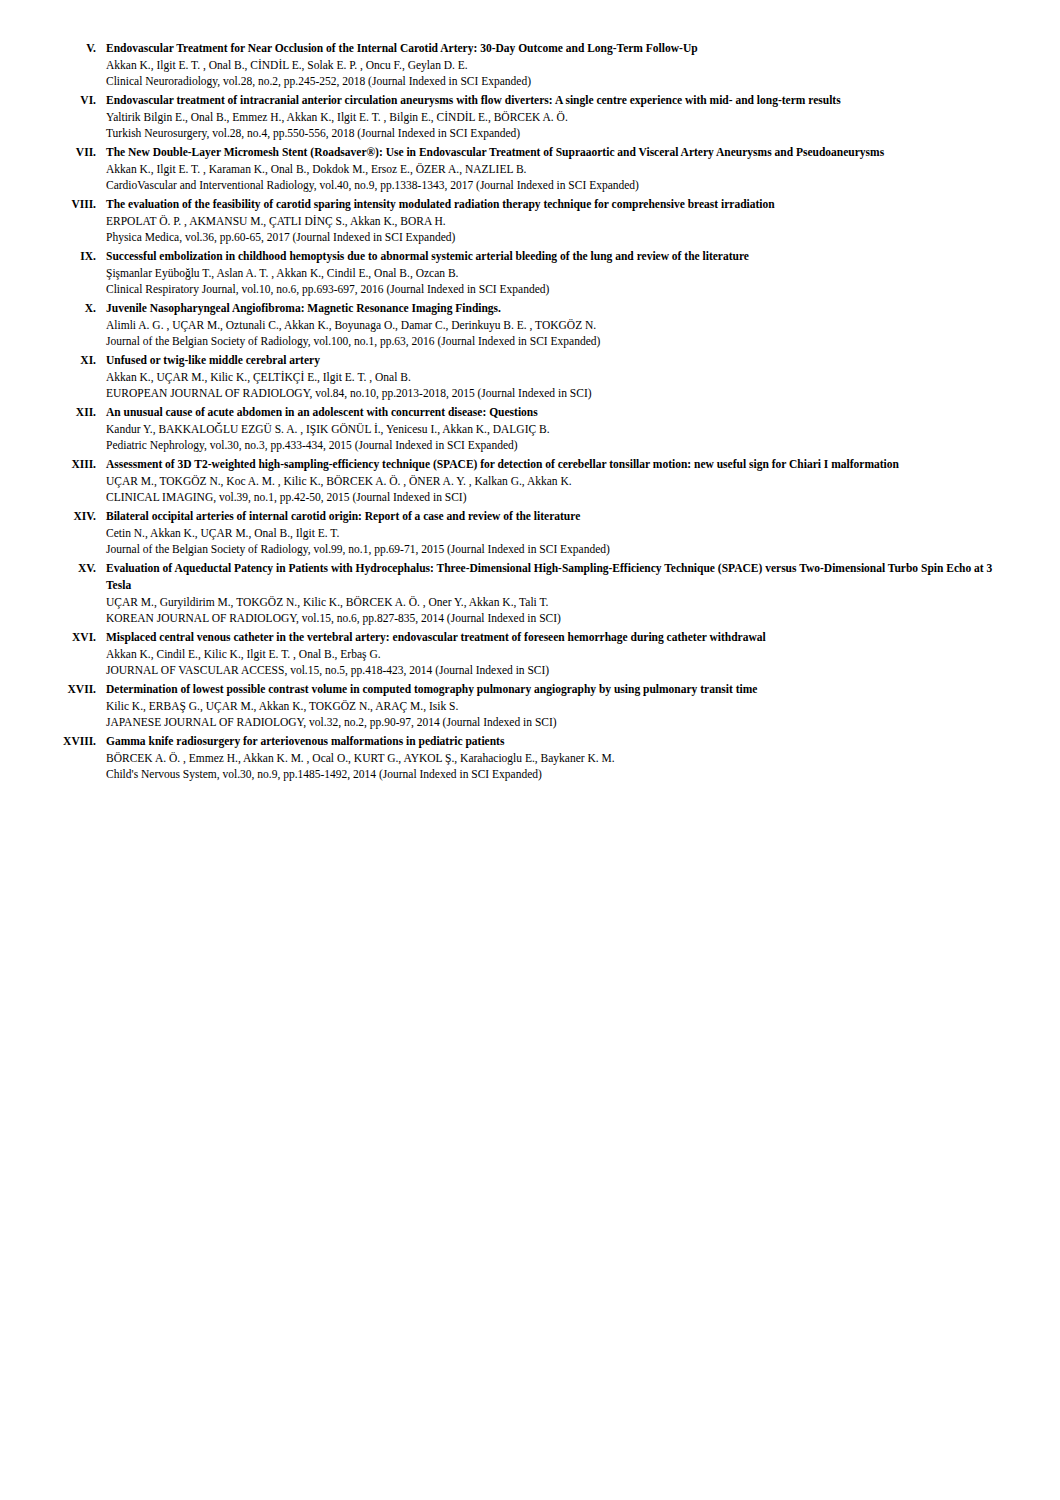V.
Endovascular Treatment for Near Occlusion of the Internal Carotid Artery: 30-Day Outcome and Long-Term Follow-Up
Akkan K., Ilgit E. T. , Onal B., CİNDİL E., Solak E. P. , Oncu F., Geylan D. E.
Clinical Neuroradiology, vol.28, no.2, pp.245-252, 2018 (Journal Indexed in SCI Expanded)
VI.
Endovascular treatment of intracranial anterior circulation aneurysms with flow diverters: A single centre experience with mid- and long-term results
Yaltirik Bilgin E., Onal B., Emmez H., Akkan K., Ilgit E. T. , Bilgin E., CİNDİL E., BÖRCEK A. Ö.
Turkish Neurosurgery, vol.28, no.4, pp.550-556, 2018 (Journal Indexed in SCI Expanded)
VII.
The New Double-Layer Micromesh Stent (Roadsaver®): Use in Endovascular Treatment of Supraaortic and Visceral Artery Aneurysms and Pseudoaneurysms
Akkan K., Ilgit E. T. , Karaman K., Onal B., Dokdok M., Ersoz E., ÖZER A., NAZLIEL B.
CardioVascular and Interventional Radiology, vol.40, no.9, pp.1338-1343, 2017 (Journal Indexed in SCI Expanded)
VIII.
The evaluation of the feasibility of carotid sparing intensity modulated radiation therapy technique for comprehensive breast irradiation
ERPOLAT Ö. P. , AKMANSU M., ÇATLI DİNÇ S., Akkan K., BORA H.
Physica Medica, vol.36, pp.60-65, 2017 (Journal Indexed in SCI Expanded)
IX.
Successful embolization in childhood hemoptysis due to abnormal systemic arterial bleeding of the lung and review of the literature
Şişmanlar Eyüboğlu T., Aslan A. T. , Akkan K., Cindil E., Onal B., Ozcan B.
Clinical Respiratory Journal, vol.10, no.6, pp.693-697, 2016 (Journal Indexed in SCI Expanded)
X.
Juvenile Nasopharyngeal Angiofibroma: Magnetic Resonance Imaging Findings.
Alimli A. G. , UÇAR M., Oztunali C., Akkan K., Boyunaga O., Damar C., Derinkuyu B. E. , TOKGÖZ N.
Journal of the Belgian Society of Radiology, vol.100, no.1, pp.63, 2016 (Journal Indexed in SCI Expanded)
XI.
Unfused or twig-like middle cerebral artery
Akkan K., UÇAR M., Kilic K., ÇELTİKÇİ E., Ilgit E. T. , Onal B.
EUROPEAN JOURNAL OF RADIOLOGY, vol.84, no.10, pp.2013-2018, 2015 (Journal Indexed in SCI)
XII.
An unusual cause of acute abdomen in an adolescent with concurrent disease: Questions
Kandur Y., BAKKALOĞLU EZGÜ S. A. , IŞIK GÖNÜL İ., Yenicesu I., Akkan K., DALGIÇ B.
Pediatric Nephrology, vol.30, no.3, pp.433-434, 2015 (Journal Indexed in SCI Expanded)
XIII.
Assessment of 3D T2-weighted high-sampling-efficiency technique (SPACE) for detection of cerebellar tonsillar motion: new useful sign for Chiari I malformation
UÇAR M., TOKGÖZ N., Koc A. M. , Kilic K., BÖRCEK A. Ö. , ÖNER A. Y. , Kalkan G., Akkan K.
CLINICAL IMAGING, vol.39, no.1, pp.42-50, 2015 (Journal Indexed in SCI)
XIV.
Bilateral occipital arteries of internal carotid origin: Report of a case and review of the literature
Cetin N., Akkan K., UÇAR M., Onal B., Ilgit E. T.
Journal of the Belgian Society of Radiology, vol.99, no.1, pp.69-71, 2015 (Journal Indexed in SCI Expanded)
XV.
Evaluation of Aqueductal Patency in Patients with Hydrocephalus: Three-Dimensional High-Sampling-Efficiency Technique (SPACE) versus Two-Dimensional Turbo Spin Echo at 3 Tesla
UÇAR M., Guryildirim M., TOKGÖZ N., Kilic K., BÖRCEK A. Ö. , Oner Y., Akkan K., Tali T.
KOREAN JOURNAL OF RADIOLOGY, vol.15, no.6, pp.827-835, 2014 (Journal Indexed in SCI)
XVI.
Misplaced central venous catheter in the vertebral artery: endovascular treatment of foreseen hemorrhage during catheter withdrawal
Akkan K., Cindil E., Kilic K., Ilgit E. T. , Onal B., Erbaş G.
JOURNAL OF VASCULAR ACCESS, vol.15, no.5, pp.418-423, 2014 (Journal Indexed in SCI)
XVII.
Determination of lowest possible contrast volume in computed tomography pulmonary angiography by using pulmonary transit time
Kilic K., ERBAŞ G., UÇAR M., Akkan K., TOKGÖZ N., ARAÇ M., Isik S.
JAPANESE JOURNAL OF RADIOLOGY, vol.32, no.2, pp.90-97, 2014 (Journal Indexed in SCI)
XVIII.
Gamma knife radiosurgery for arteriovenous malformations in pediatric patients
BÖRCEK A. Ö. , Emmez H., Akkan K. M. , Ocal O., KURT G., AYKOL Ş., Karahacioglu E., Baykaner K. M.
Child's Nervous System, vol.30, no.9, pp.1485-1492, 2014 (Journal Indexed in SCI Expanded)